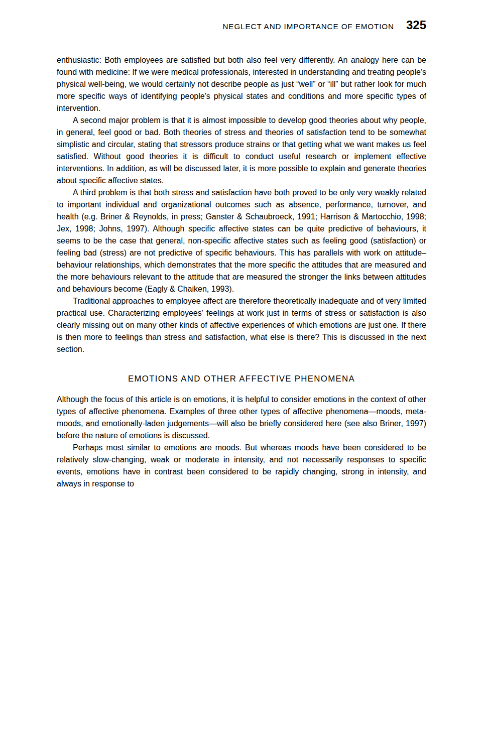NEGLECT AND IMPORTANCE OF EMOTION 325
enthusiastic: Both employees are satisfied but both also feel very differently. An analogy here can be found with medicine: If we were medical professionals, interested in understanding and treating people's physical well-being, we would certainly not describe people as just “well” or “ill” but rather look for much more specific ways of identifying people's physical states and conditions and more specific types of intervention.
A second major problem is that it is almost impossible to develop good theories about why people, in general, feel good or bad. Both theories of stress and theories of satisfaction tend to be somewhat simplistic and circular, stating that stressors produce strains or that getting what we want makes us feel satisfied. Without good theories it is difficult to conduct useful research or implement effective interventions. In addition, as will be discussed later, it is more possible to explain and generate theories about specific affective states.
A third problem is that both stress and satisfaction have both proved to be only very weakly related to important individual and organizational outcomes such as absence, performance, turnover, and health (e.g. Briner & Reynolds, in press; Ganster & Schaubroeck, 1991; Harrison & Martocchio, 1998; Jex, 1998; Johns, 1997). Although specific affective states can be quite predictive of behaviours, it seems to be the case that general, non-specific affective states such as feeling good (satisfaction) or feeling bad (stress) are not predictive of specific behaviours. This has parallels with work on attitude–behaviour relationships, which demonstrates that the more specific the attitudes that are measured and the more behaviours relevant to the attitude that are measured the stronger the links between attitudes and behaviours become (Eagly & Chaiken, 1993).
Traditional approaches to employee affect are therefore theoretically inadequate and of very limited practical use. Characterizing employees' feelings at work just in terms of stress or satisfaction is also clearly missing out on many other kinds of affective experiences of which emotions are just one. If there is then more to feelings than stress and satisfaction, what else is there? This is discussed in the next section.
EMOTIONS AND OTHER AFFECTIVE PHENOMENA
Although the focus of this article is on emotions, it is helpful to consider emotions in the context of other types of affective phenomena. Examples of three other types of affective phenomena—moods, meta-moods, and emotionally-laden judgements—will also be briefly considered here (see also Briner, 1997) before the nature of emotions is discussed.
Perhaps most similar to emotions are moods. But whereas moods have been considered to be relatively slow-changing, weak or moderate in intensity, and not necessarily responses to specific events, emotions have in contrast been considered to be rapidly changing, strong in intensity, and always in response to